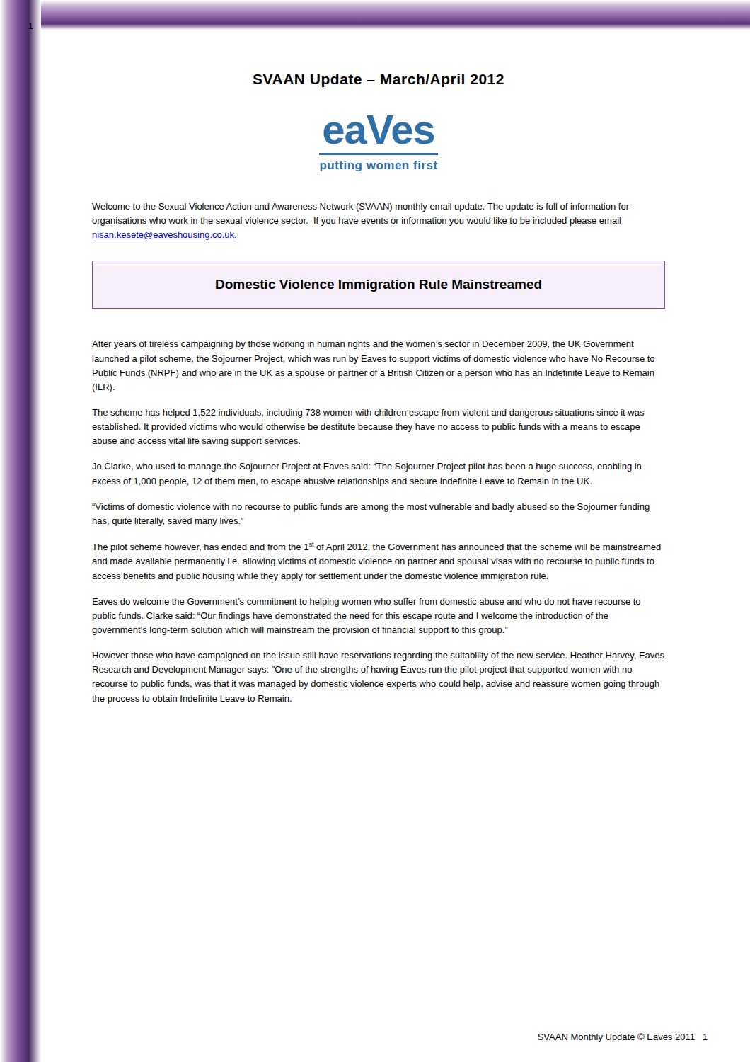1
SVAAN Update – March/April 2012
eaVes
putting women first
Welcome to the Sexual Violence Action and Awareness Network (SVAAN) monthly email update. The update is full of information for organisations who work in the sexual violence sector. If you have events or information you would like to be included please email nisan.kesete@eaveshousing.co.uk.
Domestic Violence Immigration Rule Mainstreamed
After years of tireless campaigning by those working in human rights and the women’s sector in December 2009, the UK Government launched a pilot scheme, the Sojourner Project, which was run by Eaves to support victims of domestic violence who have No Recourse to Public Funds (NRPF) and who are in the UK as a spouse or partner of a British Citizen or a person who has an Indefinite Leave to Remain (ILR).
The scheme has helped 1,522 individuals, including 738 women with children escape from violent and dangerous situations since it was established. It provided victims who would otherwise be destitute because they have no access to public funds with a means to escape abuse and access vital life saving support services.
Jo Clarke, who used to manage the Sojourner Project at Eaves said: “The Sojourner Project pilot has been a huge success, enabling in excess of 1,000 people, 12 of them men, to escape abusive relationships and secure Indefinite Leave to Remain in the UK.
“Victims of domestic violence with no recourse to public funds are among the most vulnerable and badly abused so the Sojourner funding has, quite literally, saved many lives.”
The pilot scheme however, has ended and from the 1st of April 2012, the Government has announced that the scheme will be mainstreamed and made available permanently i.e. allowing victims of domestic violence on partner and spousal visas with no recourse to public funds to access benefits and public housing while they apply for settlement under the domestic violence immigration rule.
Eaves do welcome the Government’s commitment to helping women who suffer from domestic abuse and who do not have recourse to public funds. Clarke said: “Our findings have demonstrated the need for this escape route and I welcome the introduction of the government's long-term solution which will mainstream the provision of financial support to this group.”
However those who have campaigned on the issue still have reservations regarding the suitability of the new service. Heather Harvey, Eaves Research and Development Manager says: "One of the strengths of having Eaves run the pilot project that supported women with no recourse to public funds, was that it was managed by domestic violence experts who could help, advise and reassure women going through the process to obtain Indefinite Leave to Remain.
SVAAN Monthly Update © Eaves 2011 1